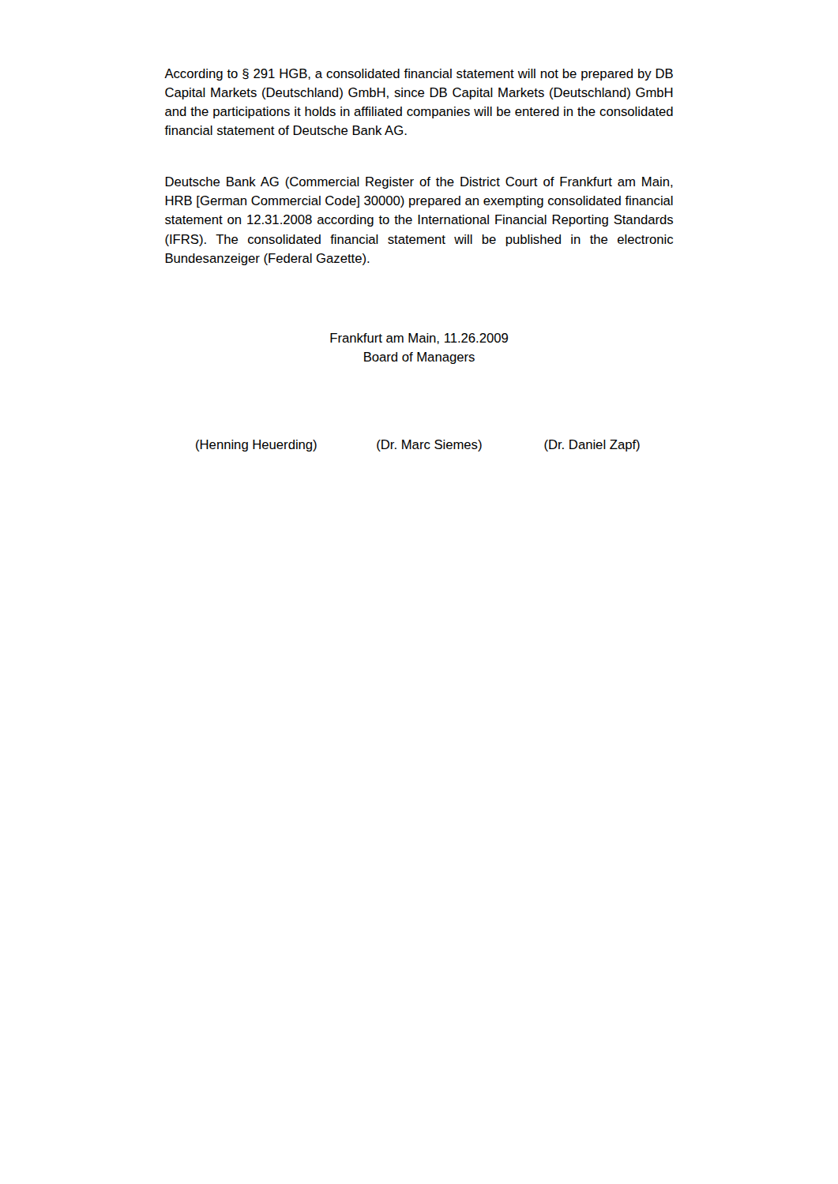According to § 291 HGB, a consolidated financial statement will not be prepared by DB Capital Markets (Deutschland) GmbH, since DB Capital Markets (Deutschland) GmbH and the participations it holds in affiliated companies will be entered in the consolidated financial statement of Deutsche Bank AG.
Deutsche Bank AG (Commercial Register of the District Court of Frankfurt am Main, HRB [German Commercial Code] 30000) prepared an exempting consolidated financial statement on 12.31.2008 according to the International Financial Reporting Standards (IFRS). The consolidated financial statement will be published in the electronic Bundesanzeiger (Federal Gazette).
Frankfurt am Main, 11.26.2009
Board of Managers
| (Henning Heuerding) | (Dr. Marc Siemes) | (Dr. Daniel Zapf) |